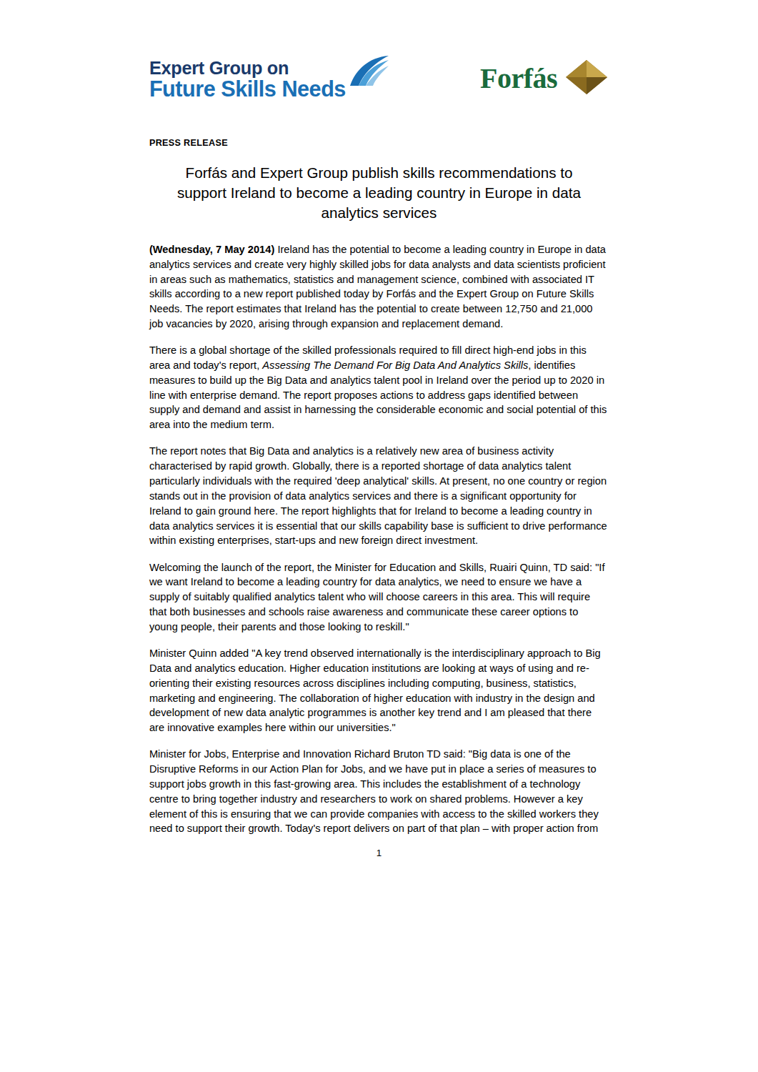Expert Group on
Future Skills Needs
Forfás
PRESS RELEASE
Forfás and Expert Group publish skills recommendations to support Ireland to become a leading country in Europe in data analytics services
(Wednesday, 7 May 2014) Ireland has the potential to become a leading country in Europe in data analytics services and create very highly skilled jobs for data analysts and data scientists proficient in areas such as mathematics, statistics and management science, combined with associated IT skills according to a new report published today by Forfás and the Expert Group on Future Skills Needs. The report estimates that Ireland has the potential to create between 12,750 and 21,000 job vacancies by 2020, arising through expansion and replacement demand.
There is a global shortage of the skilled professionals required to fill direct high-end jobs in this area and today's report, Assessing The Demand For Big Data And Analytics Skills, identifies measures to build up the Big Data and analytics talent pool in Ireland over the period up to 2020 in line with enterprise demand. The report proposes actions to address gaps identified between supply and demand and assist in harnessing the considerable economic and social potential of this area into the medium term.
The report notes that Big Data and analytics is a relatively new area of business activity characterised by rapid growth. Globally, there is a reported shortage of data analytics talent particularly individuals with the required 'deep analytical' skills. At present, no one country or region stands out in the provision of data analytics services and there is a significant opportunity for Ireland to gain ground here. The report highlights that for Ireland to become a leading country in data analytics services it is essential that our skills capability base is sufficient to drive performance within existing enterprises, start-ups and new foreign direct investment.
Welcoming the launch of the report, the Minister for Education and Skills, Ruairi Quinn, TD said: "If we want Ireland to become a leading country for data analytics, we need to ensure we have a supply of suitably qualified analytics talent who will choose careers in this area. This will require that both businesses and schools raise awareness and communicate these career options to young people, their parents and those looking to reskill."
Minister Quinn added "A key trend observed internationally is the interdisciplinary approach to Big Data and analytics education. Higher education institutions are looking at ways of using and re-orienting their existing resources across disciplines including computing, business, statistics, marketing and engineering. The collaboration of higher education with industry in the design and development of new data analytic programmes is another key trend and I am pleased that there are innovative examples here within our universities."
Minister for Jobs, Enterprise and Innovation Richard Bruton TD said: "Big data is one of the Disruptive Reforms in our Action Plan for Jobs, and we have put in place a series of measures to support jobs growth in this fast-growing area. This includes the establishment of a technology centre to bring together industry and researchers to work on shared problems. However a key element of this is ensuring that we can provide companies with access to the skilled workers they need to support their growth. Today's report delivers on part of that plan – with proper action from
1